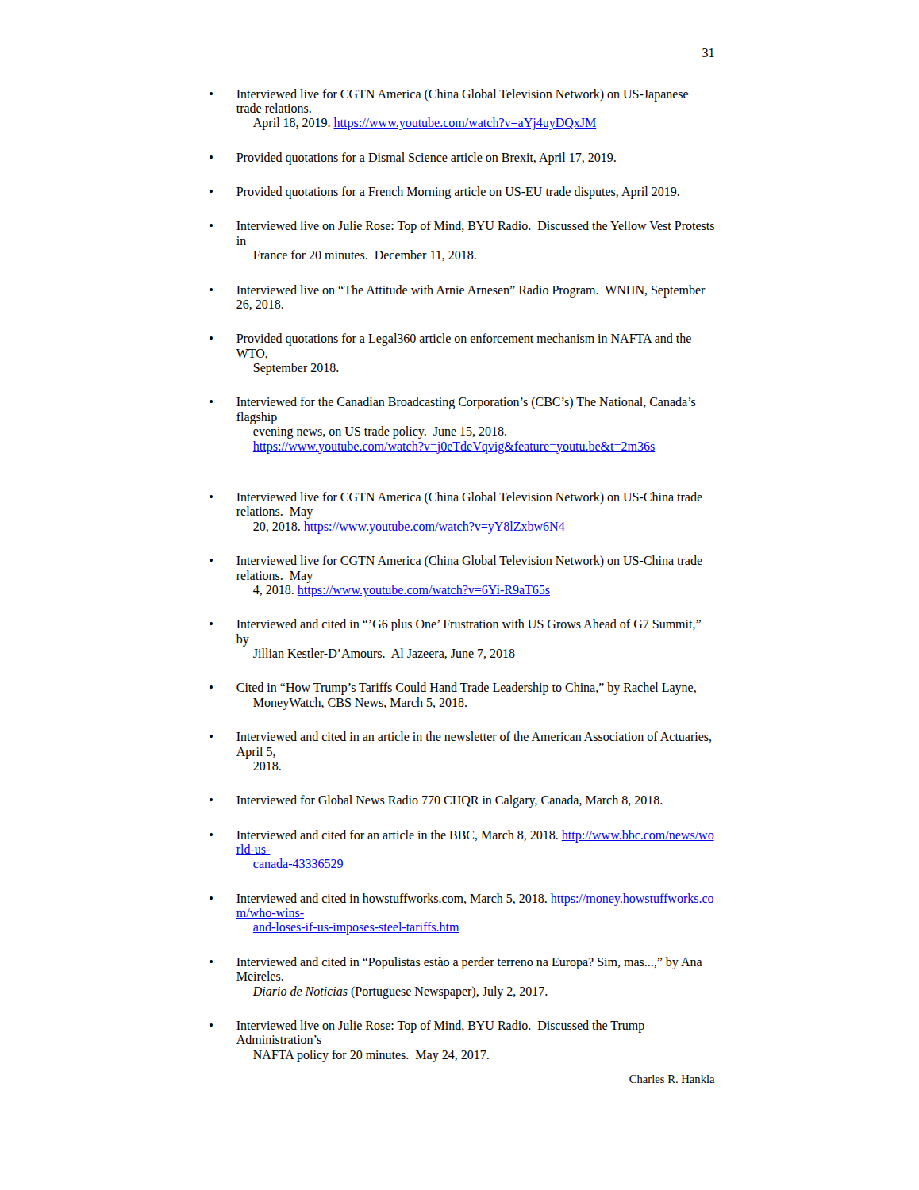31
Interviewed live for CGTN America (China Global Television Network) on US-Japanese trade relations. April 18, 2019. https://www.youtube.com/watch?v=aYj4uyDQxJM
Provided quotations for a Dismal Science article on Brexit, April 17, 2019.
Provided quotations for a French Morning article on US-EU trade disputes, April 2019.
Interviewed live on Julie Rose: Top of Mind, BYU Radio. Discussed the Yellow Vest Protests in France for 20 minutes. December 11, 2018.
Interviewed live on “The Attitude with Arnie Arnesen” Radio Program. WNHN, September 26, 2018.
Provided quotations for a Legal360 article on enforcement mechanism in NAFTA and the WTO, September 2018.
Interviewed for the Canadian Broadcasting Corporation’s (CBC’s) The National, Canada’s flagship evening news, on US trade policy. June 15, 2018. https://www.youtube.com/watch?v=j0eTdeVqvig&feature=youtu.be&t=2m36s
Interviewed live for CGTN America (China Global Television Network) on US-China trade relations. May 20, 2018. https://www.youtube.com/watch?v=yY8lZxbw6N4
Interviewed live for CGTN America (China Global Television Network) on US-China trade relations. May 4, 2018. https://www.youtube.com/watch?v=6Yi-R9aT65s
Interviewed and cited in “’G6 plus One’ Frustration with US Grows Ahead of G7 Summit,” by Jillian Kestler-D’Amours. Al Jazeera, June 7, 2018
Cited in “How Trump’s Tariffs Could Hand Trade Leadership to China,” by Rachel Layne, MoneyWatch, CBS News, March 5, 2018.
Interviewed and cited in an article in the newsletter of the American Association of Actuaries, April 5, 2018.
Interviewed for Global News Radio 770 CHQR in Calgary, Canada, March 8, 2018.
Interviewed and cited for an article in the BBC, March 8, 2018. http://www.bbc.com/news/world-us- canada-43336529
Interviewed and cited in howstuffworks.com, March 5, 2018. https://money.howstuffworks.com/who-wins- and-loses-if-us-imposes-steel-tariffs.htm
Interviewed and cited in “Populistas estão a perder terreno na Europa? Sim, mas...,” by Ana Meireles. Diario de Noticias (Portuguese Newspaper), July 2, 2017.
Interviewed live on Julie Rose: Top of Mind, BYU Radio. Discussed the Trump Administration’s NAFTA policy for 20 minutes. May 24, 2017.
Charles R. Hankla